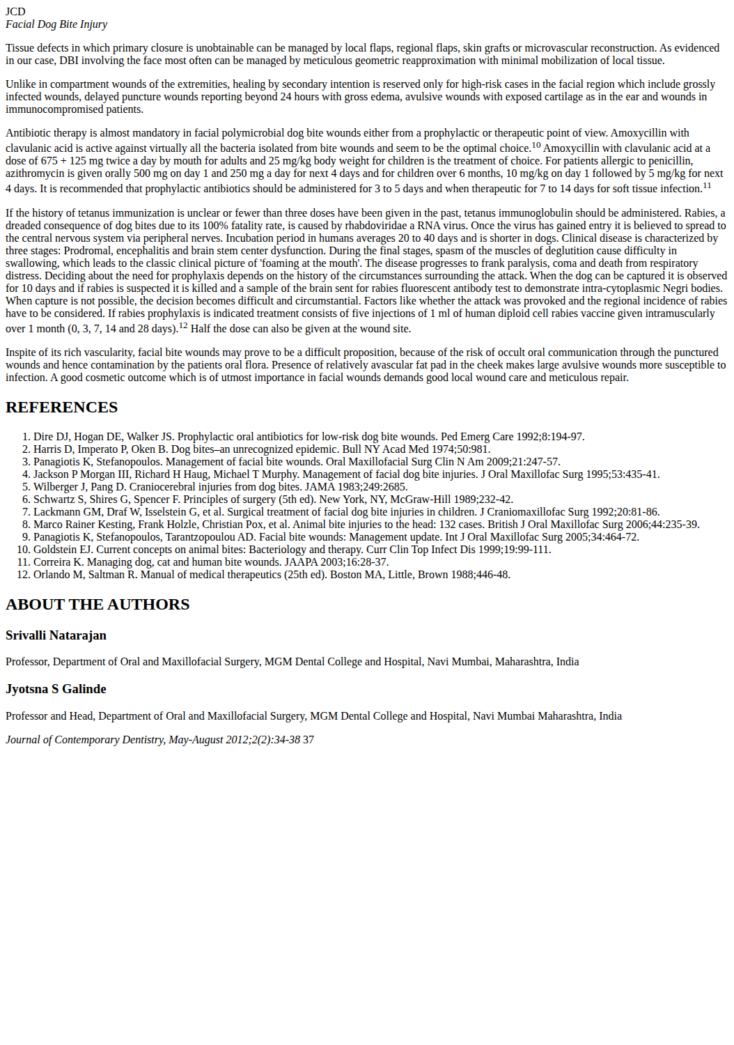JCD
Facial Dog Bite Injury
Tissue defects in which primary closure is unobtainable can be managed by local flaps, regional flaps, skin grafts or microvascular reconstruction. As evidenced in our case, DBI involving the face most often can be managed by meticulous geometric reapproximation with minimal mobilization of local tissue.
Unlike in compartment wounds of the extremities, healing by secondary intention is reserved only for high-risk cases in the facial region which include grossly infected wounds, delayed puncture wounds reporting beyond 24 hours with gross edema, avulsive wounds with exposed cartilage as in the ear and wounds in immunocompromised patients.
Antibiotic therapy is almost mandatory in facial polymicrobial dog bite wounds either from a prophylactic or therapeutic point of view. Amoxycillin with clavulanic acid is active against virtually all the bacteria isolated from bite wounds and seem to be the optimal choice.10 Amoxycillin with clavulanic acid at a dose of 675 + 125 mg twice a day by mouth for adults and 25 mg/kg body weight for children is the treatment of choice. For patients allergic to penicillin, azithromycin is given orally 500 mg on day 1 and 250 mg a day for next 4 days and for children over 6 months, 10 mg/kg on day 1 followed by 5 mg/kg for next 4 days. It is recommended that prophylactic antibiotics should be administered for 3 to 5 days and when therapeutic for 7 to 14 days for soft tissue infection.11
If the history of tetanus immunization is unclear or fewer than three doses have been given in the past, tetanus immunoglobulin should be administered. Rabies, a dreaded consequence of dog bites due to its 100% fatality rate, is caused by rhabdoviridae a RNA virus. Once the virus has gained entry it is believed to spread to the central nervous system via peripheral nerves. Incubation period in humans averages 20 to 40 days and is shorter in dogs. Clinical disease is characterized by three stages: Prodromal, encephalitis and brain stem center dysfunction. During the final stages, spasm of the muscles of deglutition cause difficulty in swallowing, which leads to the classic clinical picture of 'foaming at the mouth'. The disease progresses to frank paralysis, coma and death from respiratory distress. Deciding about the need for prophylaxis depends on the history of the circumstances surrounding the attack. When the dog can be captured it is observed for 10 days and if rabies is suspected it is killed and a sample of the brain sent for rabies fluorescent antibody test to demonstrate intra-cytoplasmic Negri bodies. When capture is not possible, the decision becomes difficult and circumstantial. Factors like whether the attack was provoked and the regional incidence of rabies have to be considered. If rabies prophylaxis is indicated treatment consists of five injections of 1 ml of human diploid cell rabies vaccine given intramuscularly over 1 month (0, 3, 7, 14 and 28 days).12 Half the dose can also be given at the wound site.
Inspite of its rich vascularity, facial bite wounds may prove to be a difficult proposition, because of the risk of occult oral communication through the punctured wounds and hence contamination by the patients oral flora. Presence of relatively avascular fat pad in the cheek makes large avulsive wounds more susceptible to infection. A good cosmetic outcome which is of utmost importance in facial wounds demands good local wound care and meticulous repair.
REFERENCES
Dire DJ, Hogan DE, Walker JS. Prophylactic oral antibiotics for low-risk dog bite wounds. Ped Emerg Care 1992;8:194-97.
Harris D, Imperato P, Oken B. Dog bites–an unrecognized epidemic. Bull NY Acad Med 1974;50:981.
Panagiotis K, Stefanopoulos. Management of facial bite wounds. Oral Maxillofacial Surg Clin N Am 2009;21:247-57.
Jackson P Morgan III, Richard H Haug, Michael T Murphy. Management of facial dog bite injuries. J Oral Maxillofac Surg 1995;53:435-41.
Wilberger J, Pang D. Craniocerebral injuries from dog bites. JAMA 1983;249:2685.
Schwartz S, Shires G, Spencer F. Principles of surgery (5th ed). New York, NY, McGraw-Hill 1989;232-42.
Lackmann GM, Draf W, Isselstein G, et al. Surgical treatment of facial dog bite injuries in children. J Craniomaxillofac Surg 1992;20:81-86.
Marco Rainer Kesting, Frank Holzle, Christian Pox, et al. Animal bite injuries to the head: 132 cases. British J Oral Maxillofac Surg 2006;44:235-39.
Panagiotis K, Stefanopoulos, Tarantzopoulou AD. Facial bite wounds: Management update. Int J Oral Maxillofac Surg 2005;34:464-72.
Goldstein EJ. Current concepts on animal bites: Bacteriology and therapy. Curr Clin Top Infect Dis 1999;19:99-111.
Correira K. Managing dog, cat and human bite wounds. JAAPA 2003;16:28-37.
Orlando M, Saltman R. Manual of medical therapeutics (25th ed). Boston MA, Little, Brown 1988;446-48.
ABOUT THE AUTHORS
Srivalli Natarajan
Professor, Department of Oral and Maxillofacial Surgery, MGM Dental College and Hospital, Navi Mumbai, Maharashtra, India
Jyotsna S Galinde
Professor and Head, Department of Oral and Maxillofacial Surgery, MGM Dental College and Hospital, Navi Mumbai Maharashtra, India
Journal of Contemporary Dentistry, May-August 2012;2(2):34-38 37